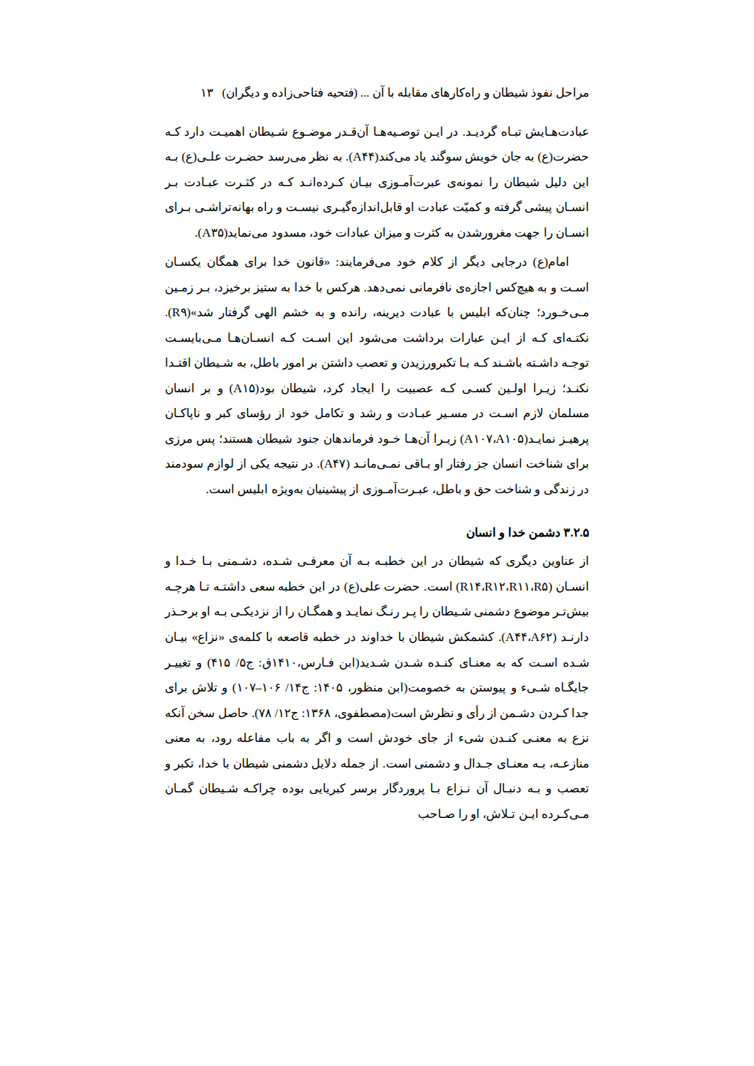مراحل نفوذ شیطان و راه‌کارهای مقابله با آن ... (فتحیه فتاحی‌زاده و دیگران) ۱۳
عبادت‌هـایش تبـاه گردیـد. در ایـن توصـیه‌هـا آن‌قـدر موضـوع شـیطان اهمیـت دارد کـه حضرت(ع) به جان خویش سوگند یاد می‌کند(A۴۴). به نظر می‌رسد حضـرت علـی(ع) بـه این دلیل شیطان را نمونه‌ی عبرت‌آمـوزی بیـان کـرده‌انـد کـه در کثـرت عبـادت بـر انسـان پیشی گرفته و کمیّت عبادت او قابل‌اندازه‌گیـری نیسـت و راه بهانه‌تراشـی بـرای انسـان را جهت مغرورشدن به کثرت و میزان عبادات خود، مسدود می‌نماید(A۳۵).
امام(ع) درجایی دیگر از کلام خود می‌فرمایند: «قانون خدا برای همگان یکسـان اسـت و به هیچ‌کس اجازه‌ی نافرمانی نمی‌دهد. هرکس با خدا به ستیز برخیزد، بـر زمـین مـی‌خـورد؛ چنان‌که ابلیس با عبادت دیرینه، رانده و به خشم الهی گرفتار شد»(R۹). نکتـه‌ای کـه از ایـن عبارات برداشت می‌شود این اسـت کـه انسـان‌هـا مـی‌بایسـت توجـه داشـته باشـند کـه بـا تکبرورزیدن و تعصب داشتن بر امور باطل، به شـیطان اقتـدا نکنـد؛ زیـرا اولـین کسـی کـه عصبیت را ایجاد کرد، شیطان بود(A۱۵) و بر انسان مسلمان لازم اسـت در مسـیر عبـادت و رشد و تکامل خود از رؤسای کبر و ناپاکـان پرهیـز نمایـد(A۱۰۷،A۱۰۵) زیـرا آن‌هـا خـود فرماندهان جنود شیطان هستند؛ پس مرزی برای شناخت انسان جز رفتار او بـاقی نمـی‌مانـد (A۴۷). در نتیجه یکی از لوازم سودمند در زندگی و شناخت حق و باطل، عبـرت‌آمـوزی از پیشینیان به‌ویژه ابلیس است.
۳.۲.۵ دشمن خدا و انسان
از عناوین دیگری که شیطان در این خطبـه بـه آن معرفـی شـده، دشـمنی بـا خـدا و انسـان (R۱۴،R۱۲،R۱۱،R۵) است. حضرت علی(ع) در این خطبه سعی داشتـه تـا هرچـه بیش‌تـر موضوع دشمنی شـیطان را پـر رنـگ نمایـد و همگـان را از نزدیکـی بـه او برحـذر دارنـد (A۴۴،A۶۲). کشمکش شیطان با خداوند در خطبه قاصعه با کلمه‌ی «نزاع» بیـان شـده اسـت که به معنـای کنـده شـدن شـدید(ابن فـارس،۱۴۱۰ق: ج۵/ ۴۱۵) و تغییـر جایگـاه شـیء و پیوستن به خصومت(ابن منظور، ۱۴۰۵: ج۱۴/ ۱۰۶–۱۰۷) و تلاش برای جدا کـردن دشـمن از رأی و نظرش است(مصطفوی، ۱۳۶۸: ج۱۲/ ۷۸). حاصل سخن آنکه نزع به معنـی کنـدن شیء از جای خودش است و اگر به باب مفاعله رود، به معنی منازعـه، بـه معنـای جـدال و دشمنی است. از جمله دلایل دشمنی شیطان با خدا، تکبر و تعصب و بـه دنبـال آن نـزاع بـا پروردگار برسر کبریایی بوده چراکـه شـیطان گمـان مـی‌کـرده ایـن تـلاش، او را صـاحب